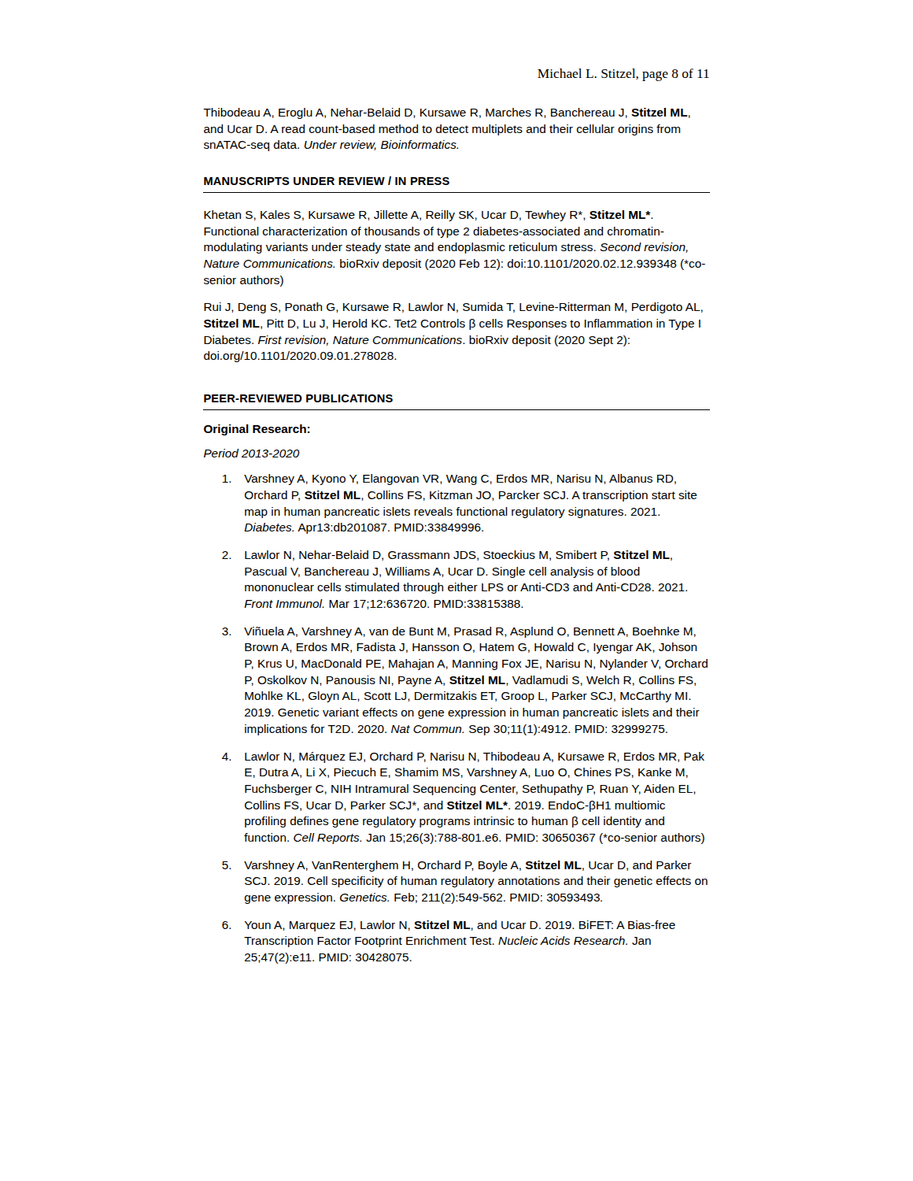Michael L. Stitzel, page 8 of 11
Thibodeau A, Eroglu A, Nehar-Belaid D, Kursawe R, Marches R, Banchereau J, Stitzel ML, and Ucar D. A read count-based method to detect multiplets and their cellular origins from snATAC-seq data. Under review, Bioinformatics.
MANUSCRIPTS UNDER REVIEW / IN PRESS
Khetan S, Kales S, Kursawe R, Jillette A, Reilly SK, Ucar D, Tewhey R*, Stitzel ML*. Functional characterization of thousands of type 2 diabetes-associated and chromatin-modulating variants under steady state and endoplasmic reticulum stress. Second revision, Nature Communications. bioRxiv deposit (2020 Feb 12): doi:10.1101/2020.02.12.939348 (*co-senior authors)
Rui J, Deng S, Ponath G, Kursawe R, Lawlor N, Sumida T, Levine-Ritterman M, Perdigoto AL, Stitzel ML, Pitt D, Lu J, Herold KC. Tet2 Controls β cells Responses to Inflammation in Type I Diabetes. First revision, Nature Communications. bioRxiv deposit (2020 Sept 2): doi.org/10.1101/2020.09.01.278028.
PEER-REVIEWED PUBLICATIONS
Original Research:
Period 2013-2020
Varshney A, Kyono Y, Elangovan VR, Wang C, Erdos MR, Narisu N, Albanus RD, Orchard P, Stitzel ML, Collins FS, Kitzman JO, Parcker SCJ. A transcription start site map in human pancreatic islets reveals functional regulatory signatures. 2021. Diabetes. Apr13:db201087. PMID:33849996.
Lawlor N, Nehar-Belaid D, Grassmann JDS, Stoeckius M, Smibert P, Stitzel ML, Pascual V, Banchereau J, Williams A, Ucar D. Single cell analysis of blood mononuclear cells stimulated through either LPS or Anti-CD3 and Anti-CD28. 2021. Front Immunol. Mar 17;12:636720. PMID:33815388.
Viñuela A, Varshney A, van de Bunt M, Prasad R, Asplund O, Bennett A, Boehnke M, Brown A, Erdos MR, Fadista J, Hansson O, Hatem G, Howald C, Iyengar AK, Johson P, Krus U, MacDonald PE, Mahajan A, Manning Fox JE, Narisu N, Nylander V, Orchard P, Oskolkov N, Panousis NI, Payne A, Stitzel ML, Vadlamudi S, Welch R, Collins FS, Mohlke KL, Gloyn AL, Scott LJ, Dermitzakis ET, Groop L, Parker SCJ, McCarthy MI. 2019. Genetic variant effects on gene expression in human pancreatic islets and their implications for T2D. 2020. Nat Commun. Sep 30;11(1):4912. PMID: 32999275.
Lawlor N, Márquez EJ, Orchard P, Narisu N, Thibodeau A, Kursawe R, Erdos MR, Pak E, Dutra A, Li X, Piecuch E, Shamim MS, Varshney A, Luo O, Chines PS, Kanke M, Fuchsberger C, NIH Intramural Sequencing Center, Sethupathy P, Ruan Y, Aiden EL, Collins FS, Ucar D, Parker SCJ*, and Stitzel ML*. 2019. EndoC-βH1 multiomic profiling defines gene regulatory programs intrinsic to human β cell identity and function. Cell Reports. Jan 15;26(3):788-801.e6. PMID: 30650367 (*co-senior authors)
Varshney A, VanRenterghem H, Orchard P, Boyle A, Stitzel ML, Ucar D, and Parker SCJ. 2019. Cell specificity of human regulatory annotations and their genetic effects on gene expression. Genetics. Feb; 211(2):549-562. PMID: 30593493.
Youn A, Marquez EJ, Lawlor N, Stitzel ML, and Ucar D. 2019. BiFET: A Bias-free Transcription Factor Footprint Enrichment Test. Nucleic Acids Research. Jan 25;47(2):e11. PMID: 30428075.